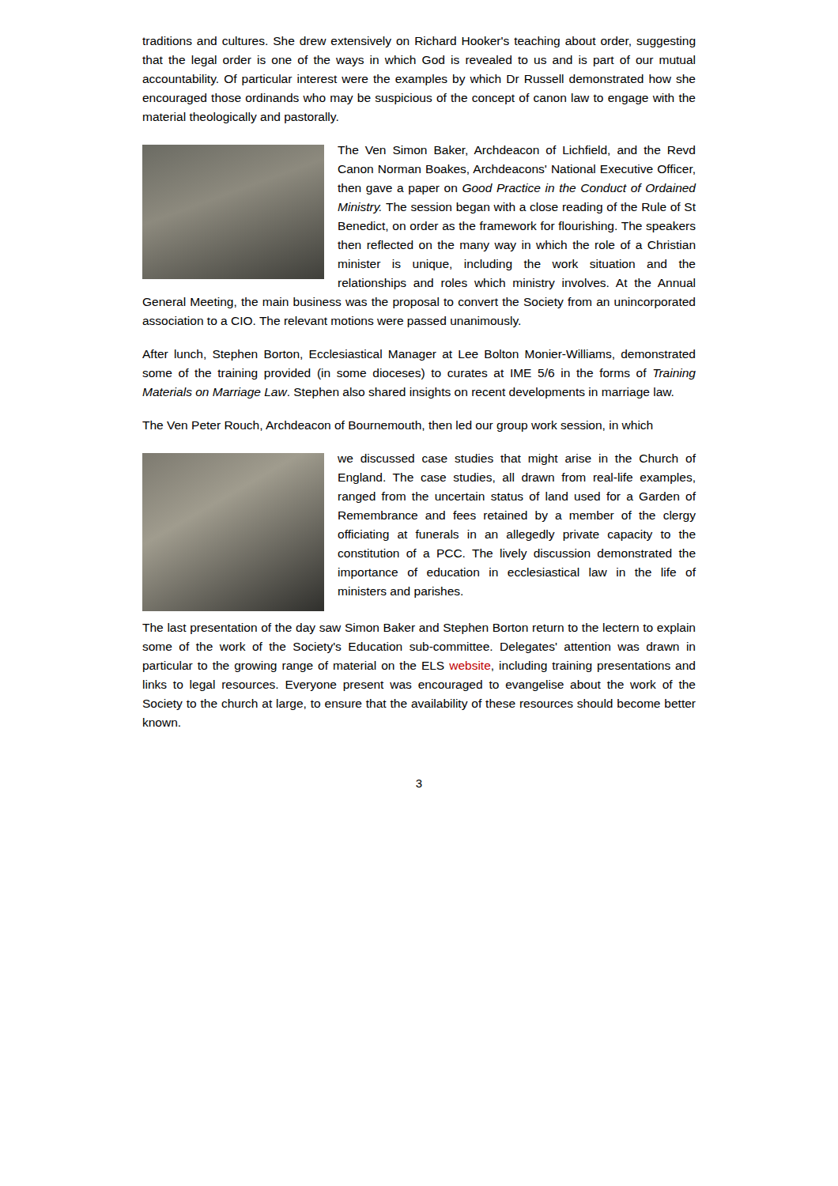traditions and cultures. She drew extensively on Richard Hooker's teaching about order, suggesting that the legal order is one of the ways in which God is revealed to us and is part of our mutual accountability. Of particular interest were the examples by which Dr Russell demonstrated how she encouraged those ordinands who may be suspicious of the concept of canon law to engage with the material theologically and pastorally.
The Ven Simon Baker, Archdeacon of Lichfield, and the Revd Canon Norman Boakes, Archdeacons' National Executive Officer, then gave a paper on Good Practice in the Conduct of Ordained Ministry. The session began with a close reading of the Rule of St Benedict, on order as the framework for flourishing. The speakers then reflected on the many way in which the role of a Christian minister is unique, including the work situation and the relationships and roles which ministry involves. At the Annual General Meeting, the main business was the proposal to convert the Society from an unincorporated association to a CIO. The relevant motions were passed unanimously.
After lunch, Stephen Borton, Ecclesiastical Manager at Lee Bolton Monier-Williams, demonstrated some of the training provided (in some dioceses) to curates at IME 5/6 in the forms of Training Materials on Marriage Law. Stephen also shared insights on recent developments in marriage law.
The Ven Peter Rouch, Archdeacon of Bournemouth, then led our group work session, in which
we discussed case studies that might arise in the Church of England. The case studies, all drawn from real-life examples, ranged from the uncertain status of land used for a Garden of Remembrance and fees retained by a member of the clergy officiating at funerals in an allegedly private capacity to the constitution of a PCC. The lively discussion demonstrated the importance of education in ecclesiastical law in the life of ministers and parishes.
The last presentation of the day saw Simon Baker and Stephen Borton return to the lectern to explain some of the work of the Society's Education sub-committee. Delegates' attention was drawn in particular to the growing range of material on the ELS website, including training presentations and links to legal resources. Everyone present was encouraged to evangelise about the work of the Society to the church at large, to ensure that the availability of these resources should become better known.
3